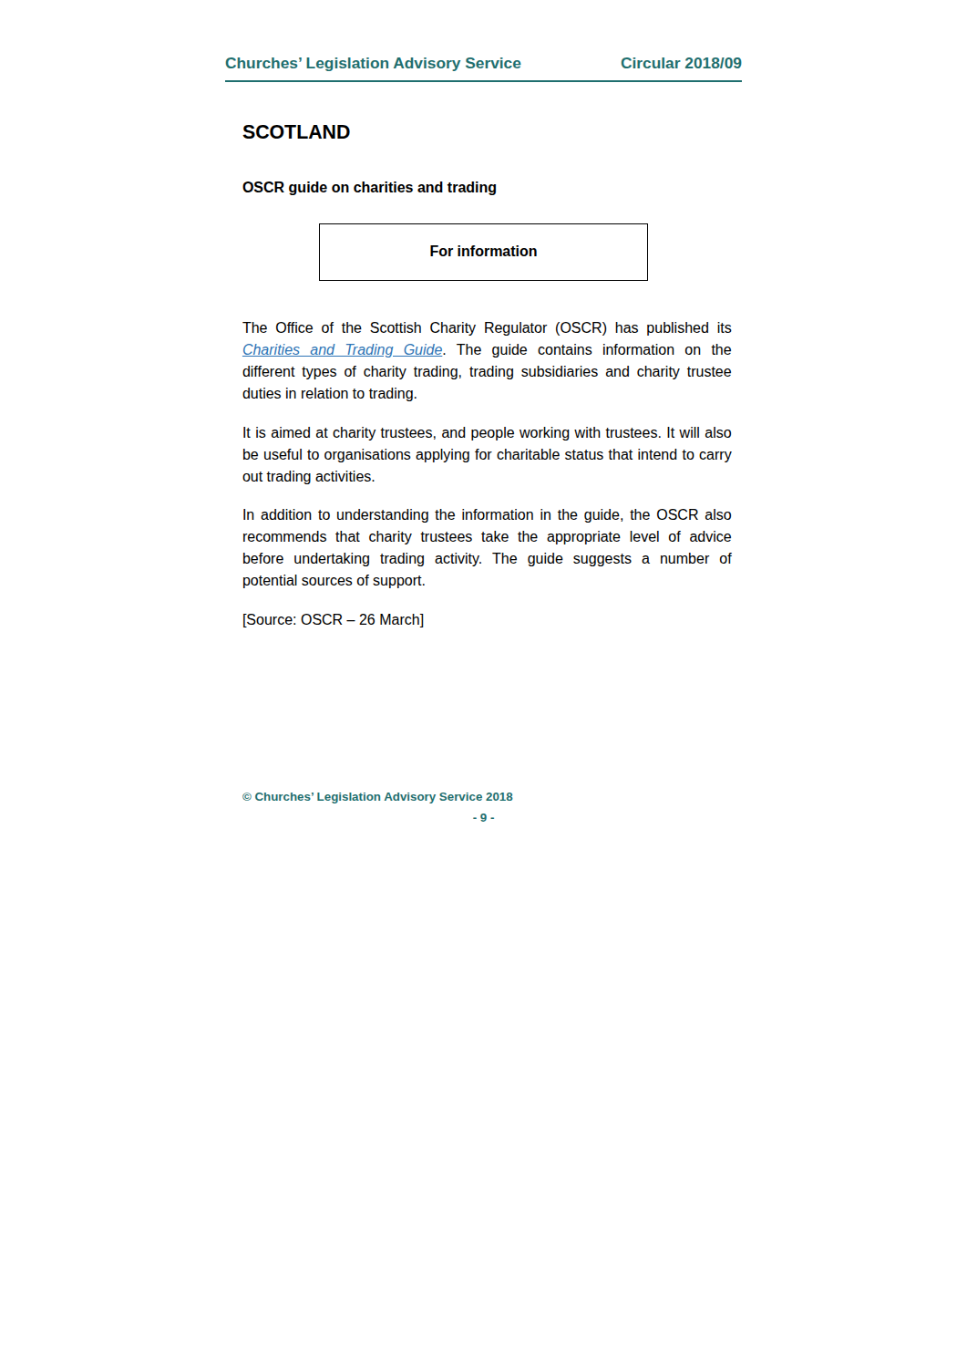Churches’ Legislation Advisory Service
Circular 2018/09
SCOTLAND
OSCR guide on charities and trading
For information
The Office of the Scottish Charity Regulator (OSCR) has published its Charities and Trading Guide. The guide contains information on the different types of charity trading, trading subsidiaries and charity trustee duties in relation to trading.
It is aimed at charity trustees, and people working with trustees. It will also be useful to organisations applying for charitable status that intend to carry out trading activities.
In addition to understanding the information in the guide, the OSCR also recommends that charity trustees take the appropriate level of advice before undertaking trading activity. The guide suggests a number of potential sources of support.
[Source: OSCR – 26 March]
© Churches’ Legislation Advisory Service 2018
- 9 -